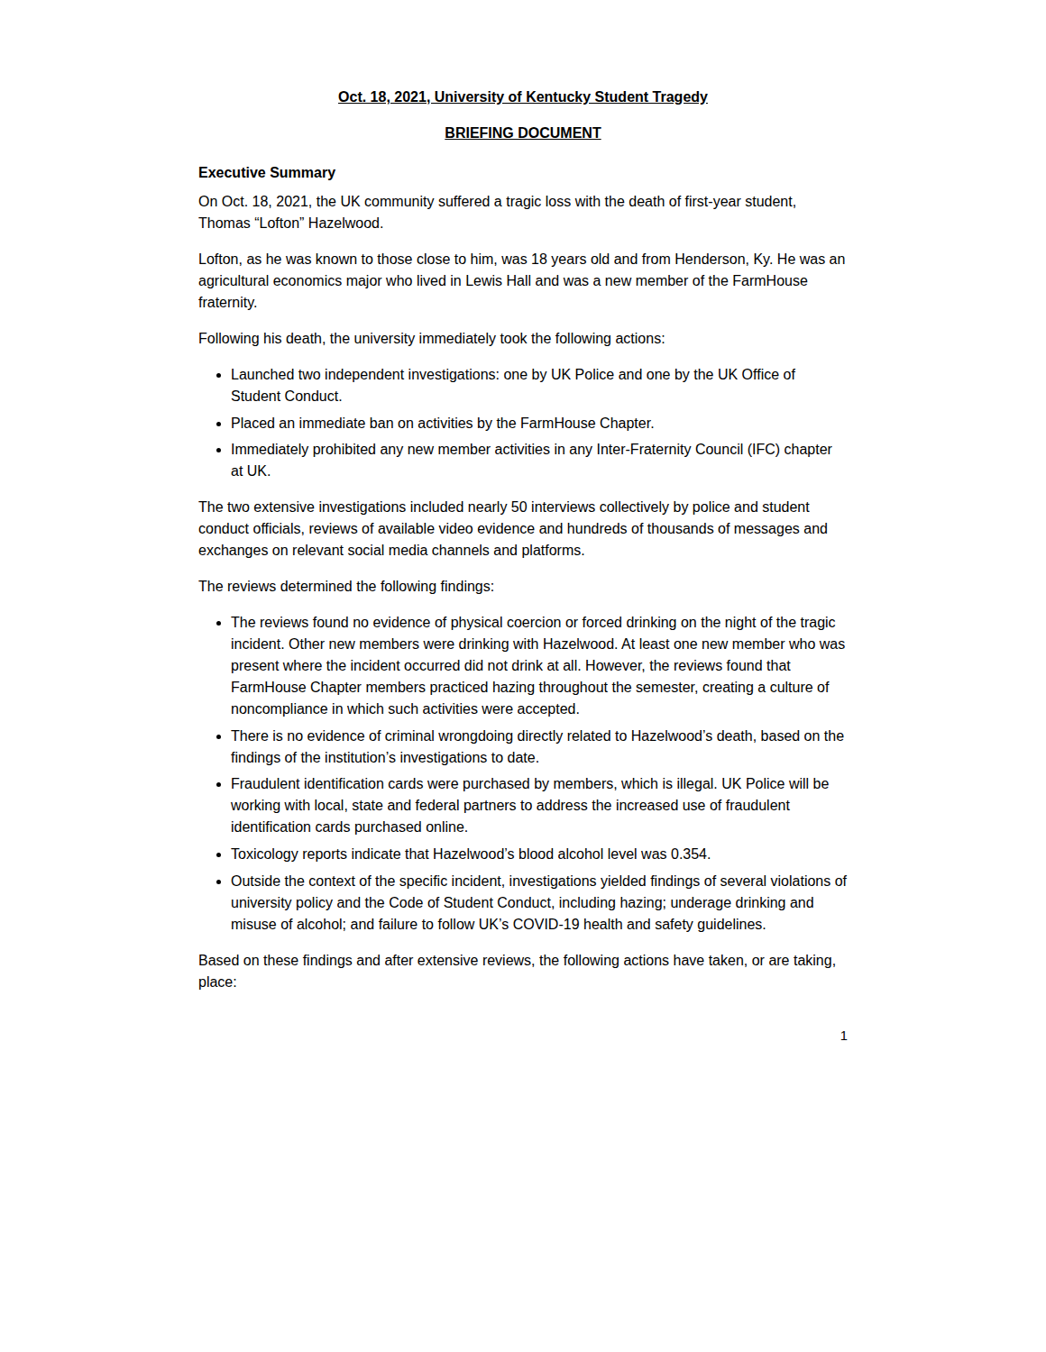Oct. 18, 2021, University of Kentucky Student Tragedy
BRIEFING DOCUMENT
Executive Summary
On Oct. 18, 2021, the UK community suffered a tragic loss with the death of first-year student, Thomas “Lofton” Hazelwood.
Lofton, as he was known to those close to him, was 18 years old and from Henderson, Ky. He was an agricultural economics major who lived in Lewis Hall and was a new member of the FarmHouse fraternity.
Following his death, the university immediately took the following actions:
Launched two independent investigations: one by UK Police and one by the UK Office of Student Conduct.
Placed an immediate ban on activities by the FarmHouse Chapter.
Immediately prohibited any new member activities in any Inter-Fraternity Council (IFC) chapter at UK.
The two extensive investigations included nearly 50 interviews collectively by police and student conduct officials, reviews of available video evidence and hundreds of thousands of messages and exchanges on relevant social media channels and platforms.
The reviews determined the following findings:
The reviews found no evidence of physical coercion or forced drinking on the night of the tragic incident. Other new members were drinking with Hazelwood. At least one new member who was present where the incident occurred did not drink at all. However, the reviews found that FarmHouse Chapter members practiced hazing throughout the semester, creating a culture of noncompliance in which such activities were accepted.
There is no evidence of criminal wrongdoing directly related to Hazelwood’s death, based on the findings of the institution’s investigations to date.
Fraudulent identification cards were purchased by members, which is illegal. UK Police will be working with local, state and federal partners to address the increased use of fraudulent identification cards purchased online.
Toxicology reports indicate that Hazelwood’s blood alcohol level was 0.354.
Outside the context of the specific incident, investigations yielded findings of several violations of university policy and the Code of Student Conduct, including hazing; underage drinking and misuse of alcohol; and failure to follow UK’s COVID-19 health and safety guidelines.
Based on these findings and after extensive reviews, the following actions have taken, or are taking, place:
1